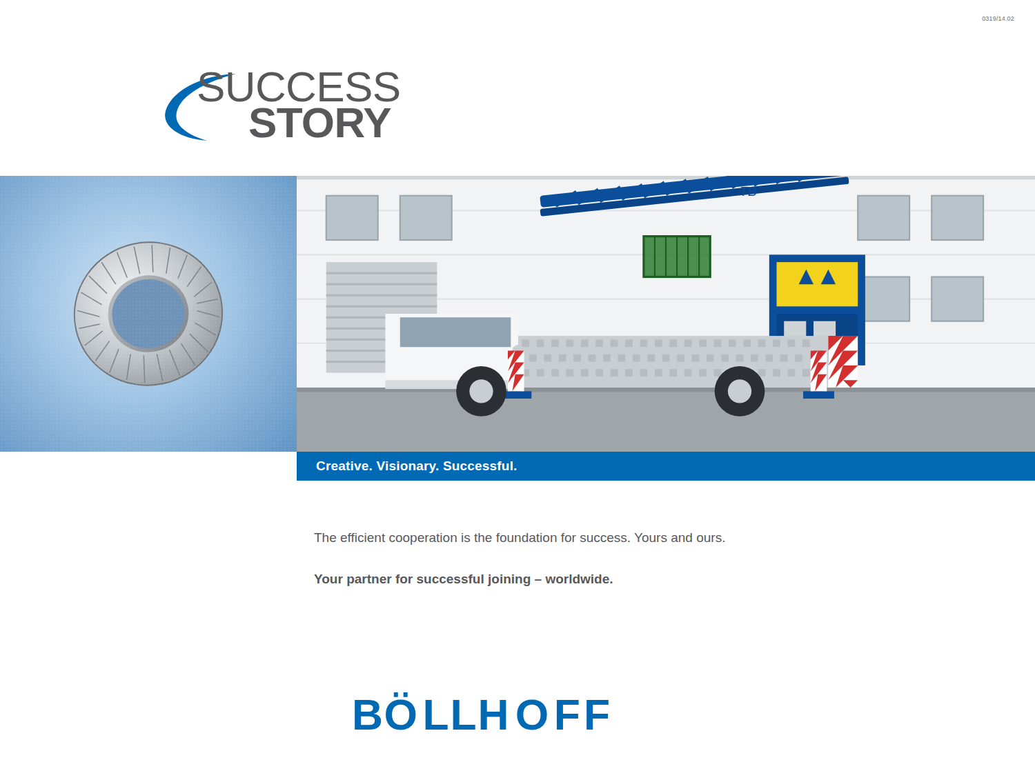0319/14.02
SUCCESS STORY
TB
Creative. Visionary. Successful.
The efficient cooperation is the foundation for success. Yours and ours.
Your partner for successful joining – worldwide.
B Ö L L H O F F